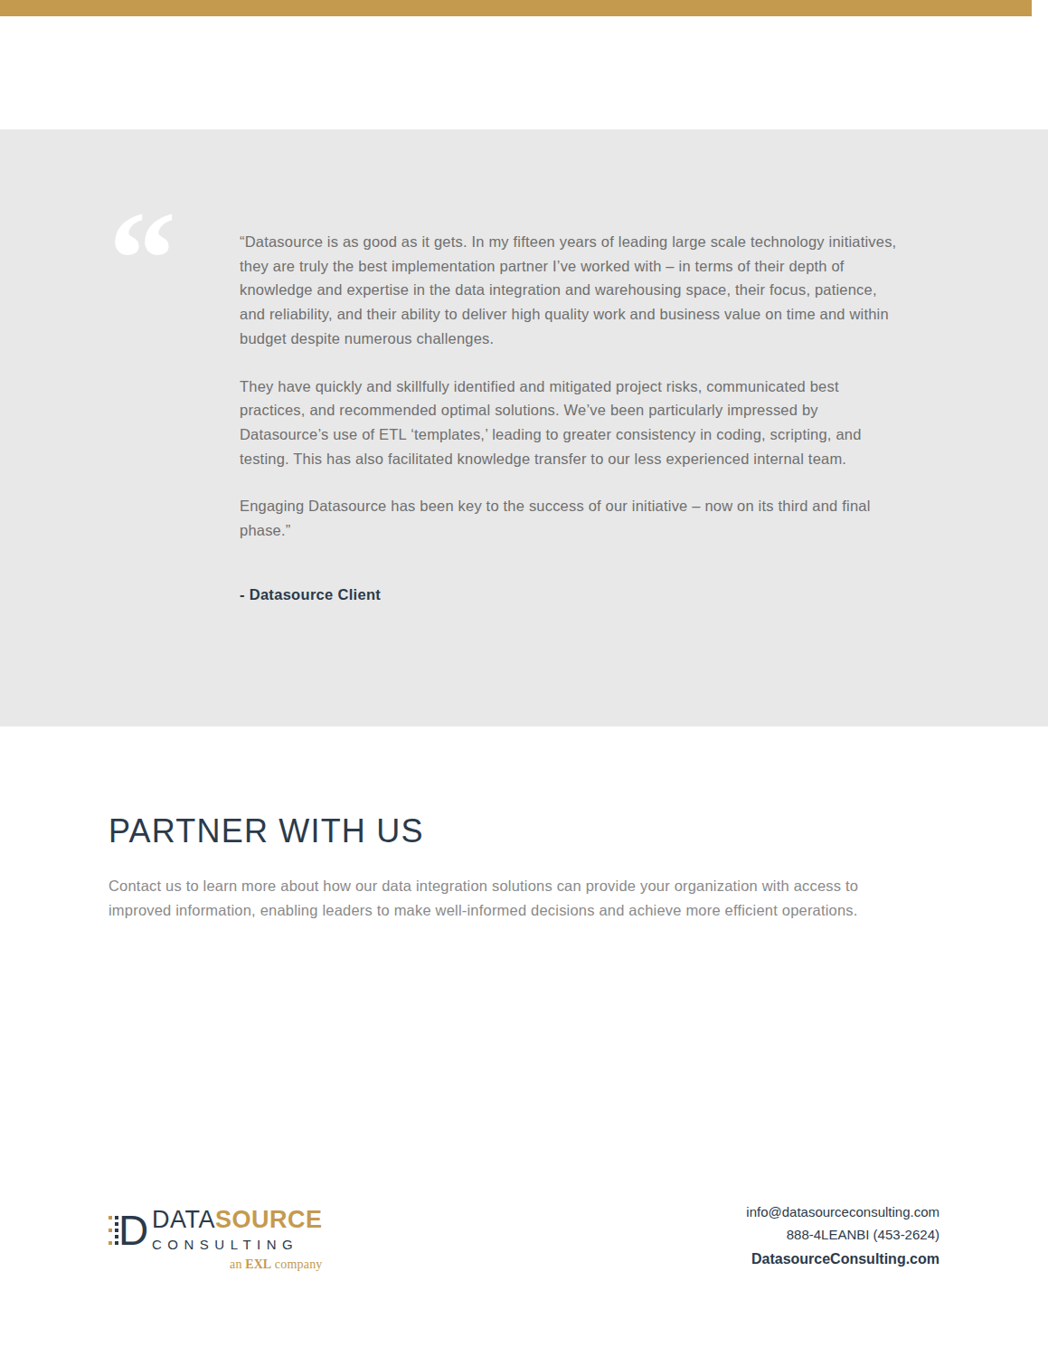“
“Datasource is as good as it gets. In my fifteen years of leading large scale technology initiatives, they are truly the best implementation partner I’ve worked with – in terms of their depth of knowledge and expertise in the data integration and warehousing space, their focus, patience, and reliability, and their ability to deliver high quality work and business value on time and within budget despite numerous challenges.
They have quickly and skillfully identified and mitigated project risks, communicated best practices, and recommended optimal solutions. We’ve been particularly impressed by Datasource’s use of ETL ‘templates,’ leading to greater consistency in coding, scripting, and testing. This has also facilitated knowledge transfer to our less experienced internal team.
Engaging Datasource has been key to the success of our initiative – now on its third and final phase.”
- Datasource Client
PARTNER WITH US
Contact us to learn more about how our data integration solutions can provide your organization with access to improved information, enabling leaders to make well-informed decisions and achieve more efficient operations.
D
DATA SOURCE
CONSULTING
an EXL company
info@datasourceconsulting.com
888-4LEANBI (453-2624)
DatasourceConsulting.com